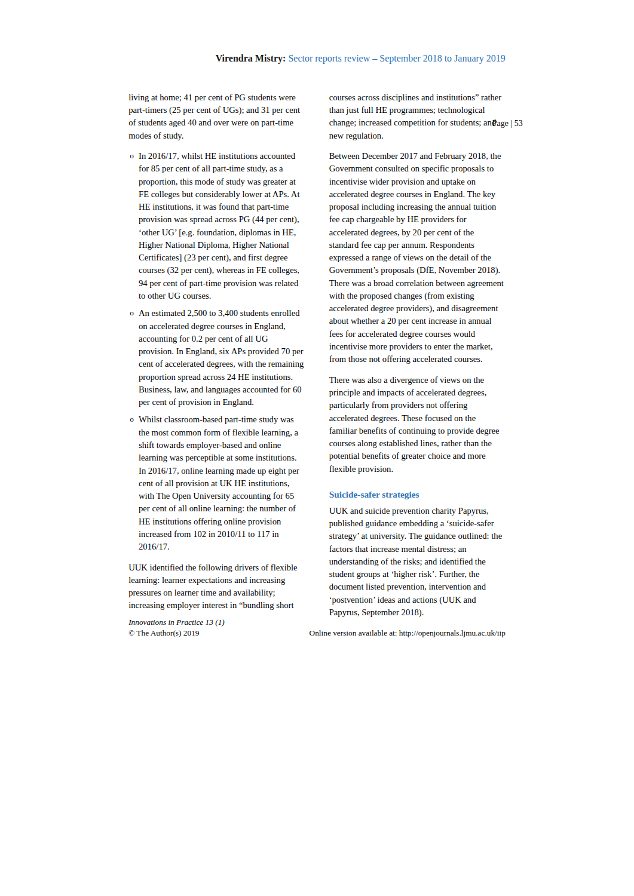Virendra Mistry: Sector reports review – September 2018 to January 2019
Page | 53
living at home; 41 per cent of PG students were part-timers (25 per cent of UGs); and 31 per cent of students aged 40 and over were on part-time modes of study.
In 2016/17, whilst HE institutions accounted for 85 per cent of all part-time study, as a proportion, this mode of study was greater at FE colleges but considerably lower at APs. At HE institutions, it was found that part-time provision was spread across PG (44 per cent), ‘other UG’ [e.g. foundation, diplomas in HE, Higher National Diploma, Higher National Certificates] (23 per cent), and first degree courses (32 per cent), whereas in FE colleges, 94 per cent of part-time provision was related to other UG courses.
An estimated 2,500 to 3,400 students enrolled on accelerated degree courses in England, accounting for 0.2 per cent of all UG provision. In England, six APs provided 70 per cent of accelerated degrees, with the remaining proportion spread across 24 HE institutions. Business, law, and languages accounted for 60 per cent of provision in England.
Whilst classroom-based part-time study was the most common form of flexible learning, a shift towards employer-based and online learning was perceptible at some institutions. In 2016/17, online learning made up eight per cent of all provision at UK HE institutions, with The Open University accounting for 65 per cent of all online learning: the number of HE institutions offering online provision increased from 102 in 2010/11 to 117 in 2016/17.
UUK identified the following drivers of flexible learning: learner expectations and increasing pressures on learner time and availability; increasing employer interest in “bundling short courses across disciplines and institutions” rather than just full HE programmes; technological change; increased competition for students; and new regulation.
Between December 2017 and February 2018, the Government consulted on specific proposals to incentivise wider provision and uptake on accelerated degree courses in England. The key proposal including increasing the annual tuition fee cap chargeable by HE providers for accelerated degrees, by 20 per cent of the standard fee cap per annum. Respondents expressed a range of views on the detail of the Government’s proposals (DfE, November 2018). There was a broad correlation between agreement with the proposed changes (from existing accelerated degree providers), and disagreement about whether a 20 per cent increase in annual fees for accelerated degree courses would incentivise more providers to enter the market, from those not offering accelerated courses.
There was also a divergence of views on the principle and impacts of accelerated degrees, particularly from providers not offering accelerated degrees. These focused on the familiar benefits of continuing to provide degree courses along established lines, rather than the potential benefits of greater choice and more flexible provision.
Suicide-safer strategies
UUK and suicide prevention charity Papyrus, published guidance embedding a ‘suicide-safer strategy’ at university. The guidance outlined: the factors that increase mental distress; an understanding of the risks; and identified the student groups at ‘higher risk’. Further, the document listed prevention, intervention and ‘postvention’ ideas and actions (UUK and Papyrus, September 2018).
Innovations in Practice 13 (1)
© The Author(s) 2019 Online version available at: http://openjournals.ljmu.ac.uk/iip